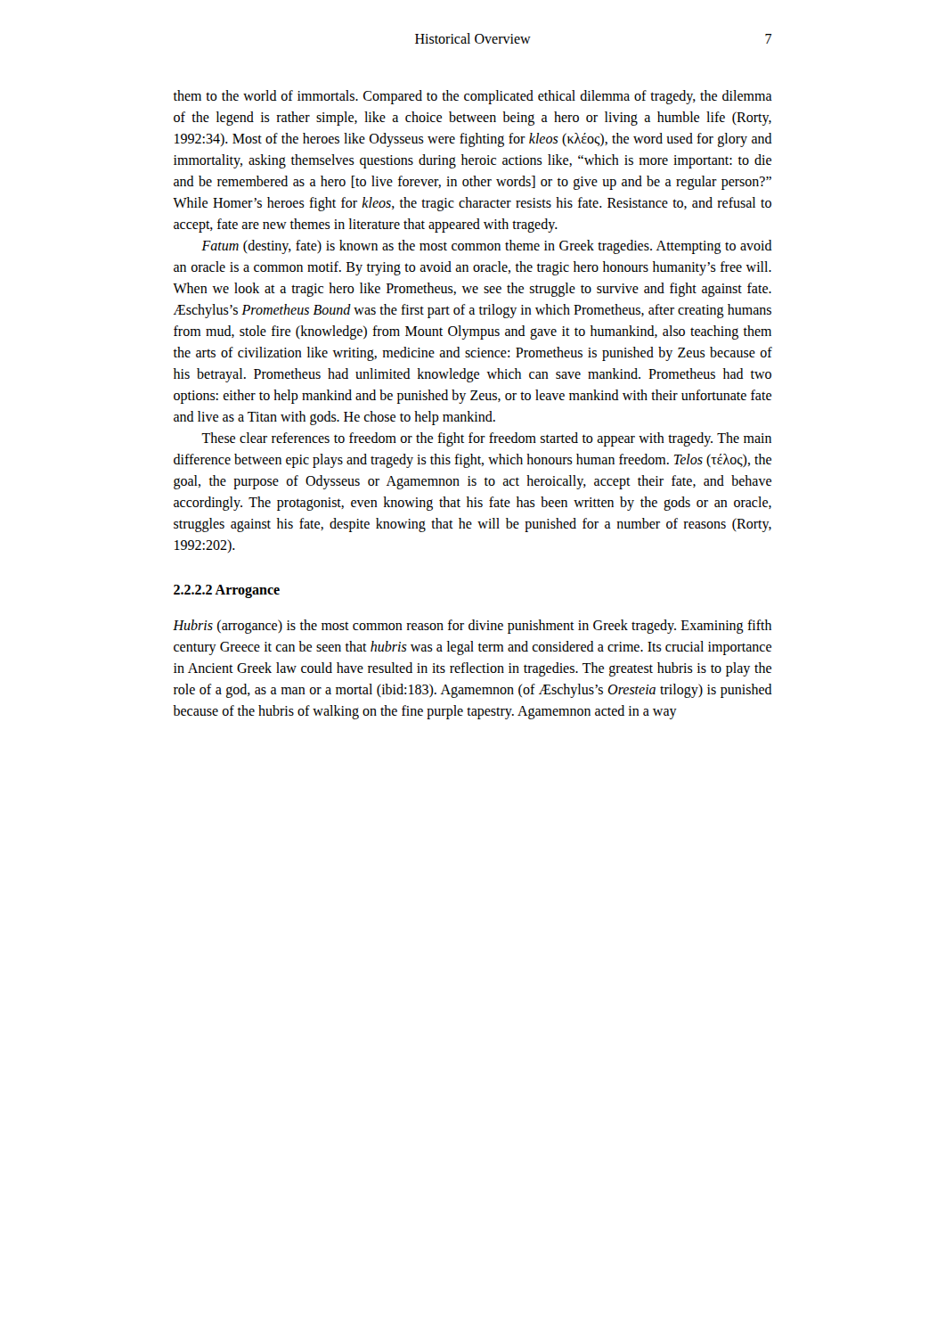Historical Overview 7
them to the world of immortals. Compared to the complicated ethical dilemma of tragedy, the dilemma of the legend is rather simple, like a choice between being a hero or living a humble life (Rorty, 1992:34). Most of the heroes like Odysseus were fighting for kleos (κλέος), the word used for glory and immortality, asking themselves questions during heroic actions like, “which is more important: to die and be remembered as a hero [to live forever, in other words] or to give up and be a regular person?” While Homer’s heroes fight for kleos, the tragic character resists his fate. Resistance to, and refusal to accept, fate are new themes in literature that appeared with tragedy.
Fatum (destiny, fate) is known as the most common theme in Greek tragedies. Attempting to avoid an oracle is a common motif. By trying to avoid an oracle, the tragic hero honours humanity’s free will. When we look at a tragic hero like Prometheus, we see the struggle to survive and fight against fate. Æschylus’s Prometheus Bound was the first part of a trilogy in which Prometheus, after creating humans from mud, stole fire (knowledge) from Mount Olympus and gave it to humankind, also teaching them the arts of civilization like writing, medicine and science: Prometheus is punished by Zeus because of his betrayal. Prometheus had unlimited knowledge which can save mankind. Prometheus had two options: either to help mankind and be punished by Zeus, or to leave mankind with their unfortunate fate and live as a Titan with gods. He chose to help mankind.
These clear references to freedom or the fight for freedom started to appear with tragedy. The main difference between epic plays and tragedy is this fight, which honours human freedom. Telos (τέλος), the goal, the purpose of Odysseus or Agamemnon is to act heroically, accept their fate, and behave accordingly. The protagonist, even knowing that his fate has been written by the gods or an oracle, struggles against his fate, despite knowing that he will be punished for a number of reasons (Rorty, 1992:202).
2.2.2.2 Arrogance
Hubris (arrogance) is the most common reason for divine punishment in Greek tragedy. Examining fifth century Greece it can be seen that hubris was a legal term and considered a crime. Its crucial importance in Ancient Greek law could have resulted in its reflection in tragedies. The greatest hubris is to play the role of a god, as a man or a mortal (ibid:183). Agamemnon (of Æschylus’s Oresteia trilogy) is punished because of the hubris of walking on the fine purple tapestry. Agamemnon acted in a way